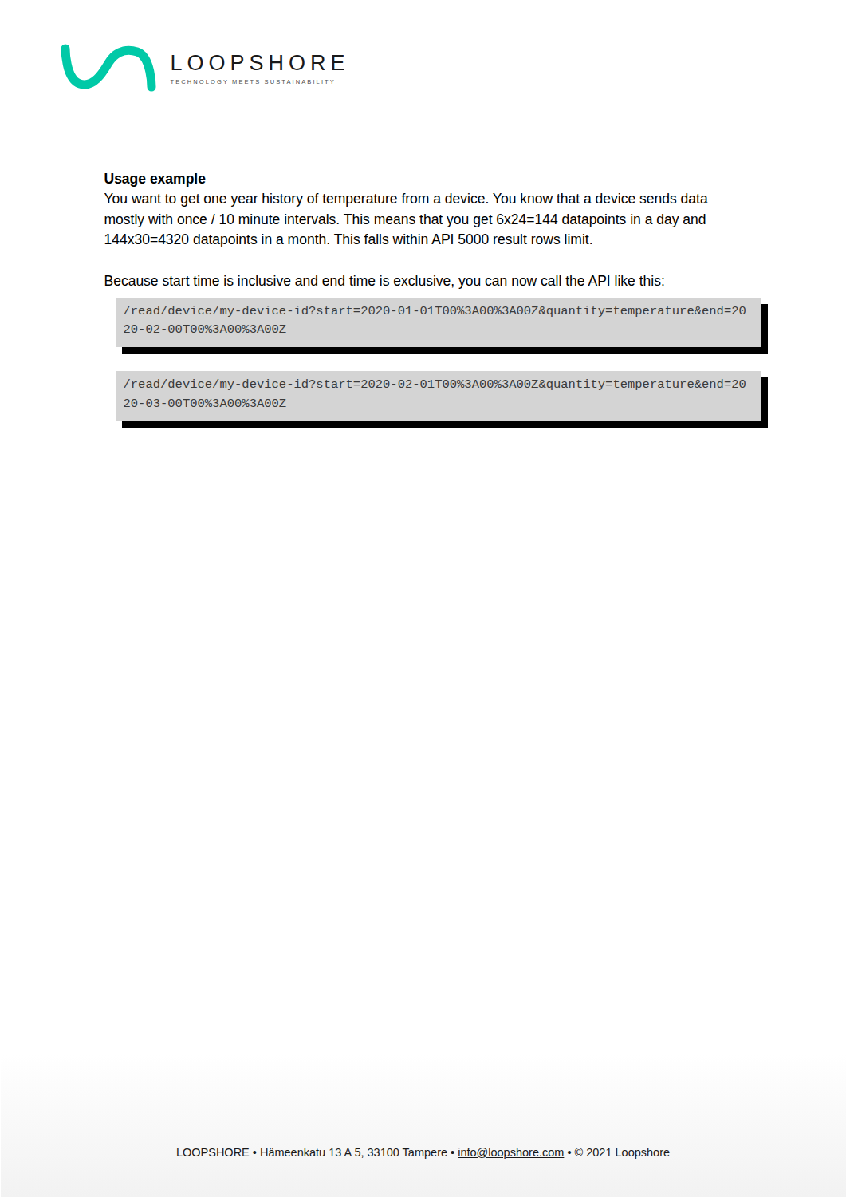LOOPSHORE
TECHNOLOGY MEETS SUSTAINABILITY
Usage example
You want to get one year history of temperature from a device. You know that a device sends data mostly with once / 10 minute intervals. This means that you get 6x24=144 datapoints in a day and 144x30=4320 datapoints in a month. This falls within API 5000 result rows limit.
Because start time is inclusive and end time is exclusive, you can now call the API like this:
/read/device/my-device-id?start=2020-01-01T00%3A00%3A00Z&quantity=temperature&end=2020-02-00T00%3A00%3A00Z
/read/device/my-device-id?start=2020-02-01T00%3A00%3A00Z&quantity=temperature&end=2020-03-00T00%3A00%3A00Z
LOOPSHORE • Hämeenkatu 13 A 5, 33100 Tampere • info@loopshore.com • © 2021 Loopshore